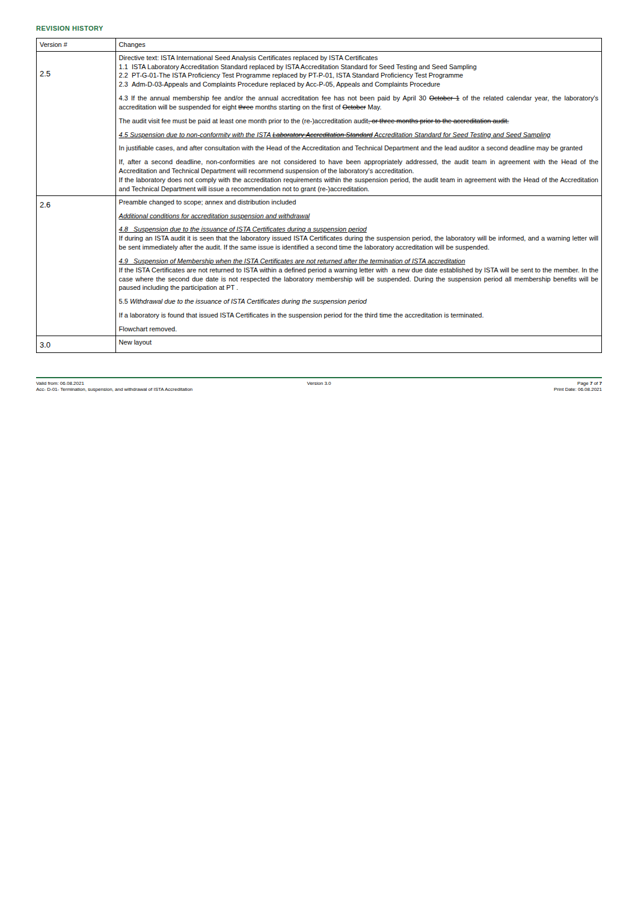Revision history
| Version # | Changes |
| --- | --- |
| 2.5 | Directive text: ISTA International Seed Analysis Certificates replaced by ISTA Certificates 1.1 ISTA Laboratory Accreditation Standard replaced by ISTA Accreditation Standard for Seed Testing and Seed Sampling 2.2 PT-G-01-The ISTA Proficiency Test Programme replaced by PT-P-01, ISTA Standard Proficiency Test Programme 2.3 Adm-D-03-Appeals and Complaints Procedure replaced by Acc-P-05, Appeals and Complaints Procedure 4.3 If the annual membership fee and/or the annual accreditation fee has not been paid by April 30 October 1 of the related calendar year, the laboratory's accreditation will be suspended for eight three months starting on the first of October May. The audit visit fee must be paid at least one month prior to the (re-)accreditation audit , or three months prior to the accreditation audit. 4.5 Suspension due to non-conformity with the ISTA Laboratory Accreditation Standard Accreditation Standard for Seed Testing and Seed Sampling In justifiable cases, and after consultation with the Head of the Accreditation and Technical Department and the lead auditor a second deadline may be granted If, after a second deadline, non-conformities are not considered to have been appropriately addressed, the audit team in agreement with the Head of the Accreditation and Technical Department will recommend suspension of the laboratory's accreditation. If the laboratory does not comply with the accreditation requirements within the suspension period, the audit team in agreement with the Head of the Accreditation and Technical Department will issue a recommendation not to grant (re-)accreditation. |
| 2.6 | Preamble changed to scope; annex and distribution included Additional conditions for accreditation suspension and withdrawal 4.8 Suspension due to the issuance of ISTA Certificates during a suspension period If during an ISTA audit it is seen that the laboratory issued ISTA Certificates during the suspension period, the laboratory will be informed, and a warning letter will be sent immediately after the audit. If the same issue is identified a second time the laboratory accreditation will be suspended. 4.9 Suspension of Membership when the ISTA Certificates are not returned after the termination of ISTA accreditation If the ISTA Certificates are not returned to ISTA within a defined period a warning letter with a new due date established by ISTA will be sent to the member. In the case where the second due date is not respected the laboratory membership will be suspended. During the suspension period all membership benefits will be paused including the participation at PT . 5.5 Withdrawal due to the issuance of ISTA Certificates during the suspension period If a laboratory is found that issued ISTA Certificates in the suspension period for the third time the accreditation is terminated. Flowchart removed. |
| 3.0 | New layout |
Valid from: 06.08.2021
Acc- D-01- Termination, suspension, and withdrawal of ISTA Accreditation
Version 3.0
Page 7 of 7
Print Date: 06.08.2021